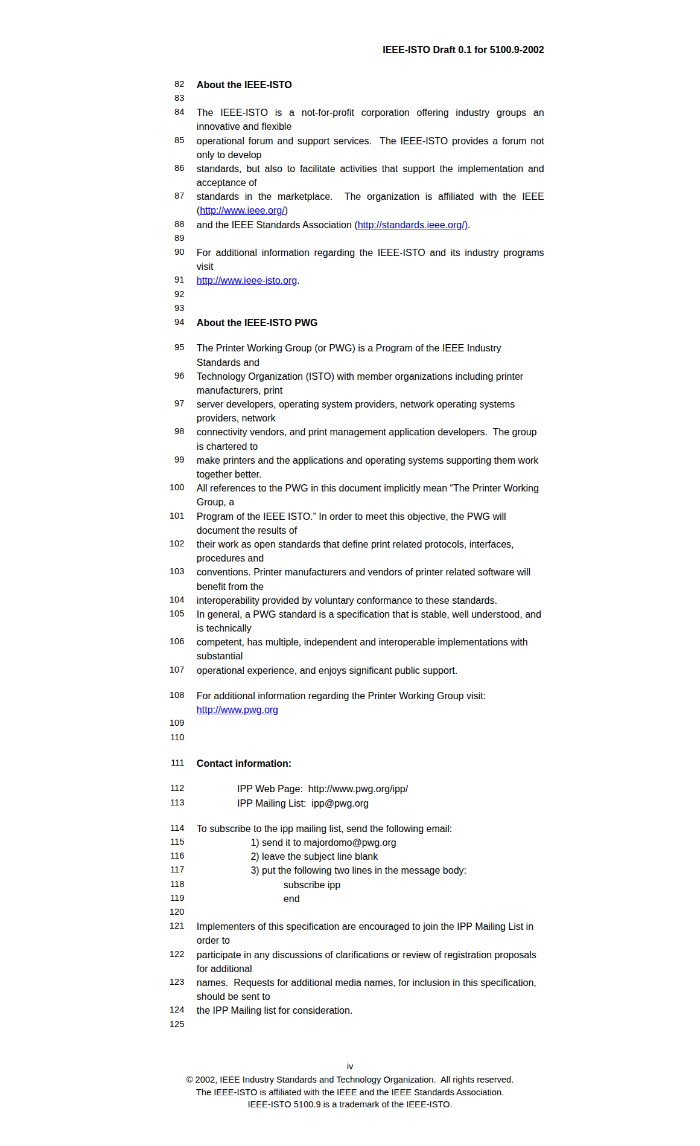IEEE-ISTO Draft 0.1 for 5100.9-2002
82
About the IEEE-ISTO
83
84
The IEEE-ISTO is a not-for-profit corporation offering industry groups an innovative and flexible
85
operational forum and support services. The IEEE-ISTO provides a forum not only to develop
86
standards, but also to facilitate activities that support the implementation and acceptance of
87
standards in the marketplace. The organization is affiliated with the IEEE (http://www.ieee.org/)
88
and the IEEE Standards Association (http://standards.ieee.org/).
89
90
For additional information regarding the IEEE-ISTO and its industry programs visit
91
http://www.ieee-isto.org.
92
93
94
About the IEEE-ISTO PWG
95
The Printer Working Group (or PWG) is a Program of the IEEE Industry Standards and
96
Technology Organization (ISTO) with member organizations including printer manufacturers, print
97
server developers, operating system providers, network operating systems providers, network
98
connectivity vendors, and print management application developers. The group is chartered to
99
make printers and the applications and operating systems supporting them work together better.
100
All references to the PWG in this document implicitly mean “The Printer Working Group, a
101
Program of the IEEE ISTO.” In order to meet this objective, the PWG will document the results of
102
their work as open standards that define print related protocols, interfaces, procedures and
103
conventions. Printer manufacturers and vendors of printer related software will benefit from the
104
interoperability provided by voluntary conformance to these standards.
105
In general, a PWG standard is a specification that is stable, well understood, and is technically
106
competent, has multiple, independent and interoperable implementations with substantial
107
operational experience, and enjoys significant public support.
108
For additional information regarding the Printer Working Group visit: http://www.pwg.org
109
110
111
Contact information:
112
IPP Web Page: http://www.pwg.org/ipp/
113
IPP Mailing List: ipp@pwg.org
114
To subscribe to the ipp mailing list, send the following email:
115
1) send it to majordomo@pwg.org
116
2) leave the subject line blank
117
3) put the following two lines in the message body:
118
subscribe ipp
119
end
120
121
Implementers of this specification are encouraged to join the IPP Mailing List in order to
122
participate in any discussions of clarifications or review of registration proposals for additional
123
names. Requests for additional media names, for inclusion in this specification, should be sent to
124
the IPP Mailing list for consideration.
125
iv
© 2002, IEEE Industry Standards and Technology Organization. All rights reserved.
The IEEE-ISTO is affiliated with the IEEE and the IEEE Standards Association.
IEEE-ISTO 5100.9 is a trademark of the IEEE-ISTO.